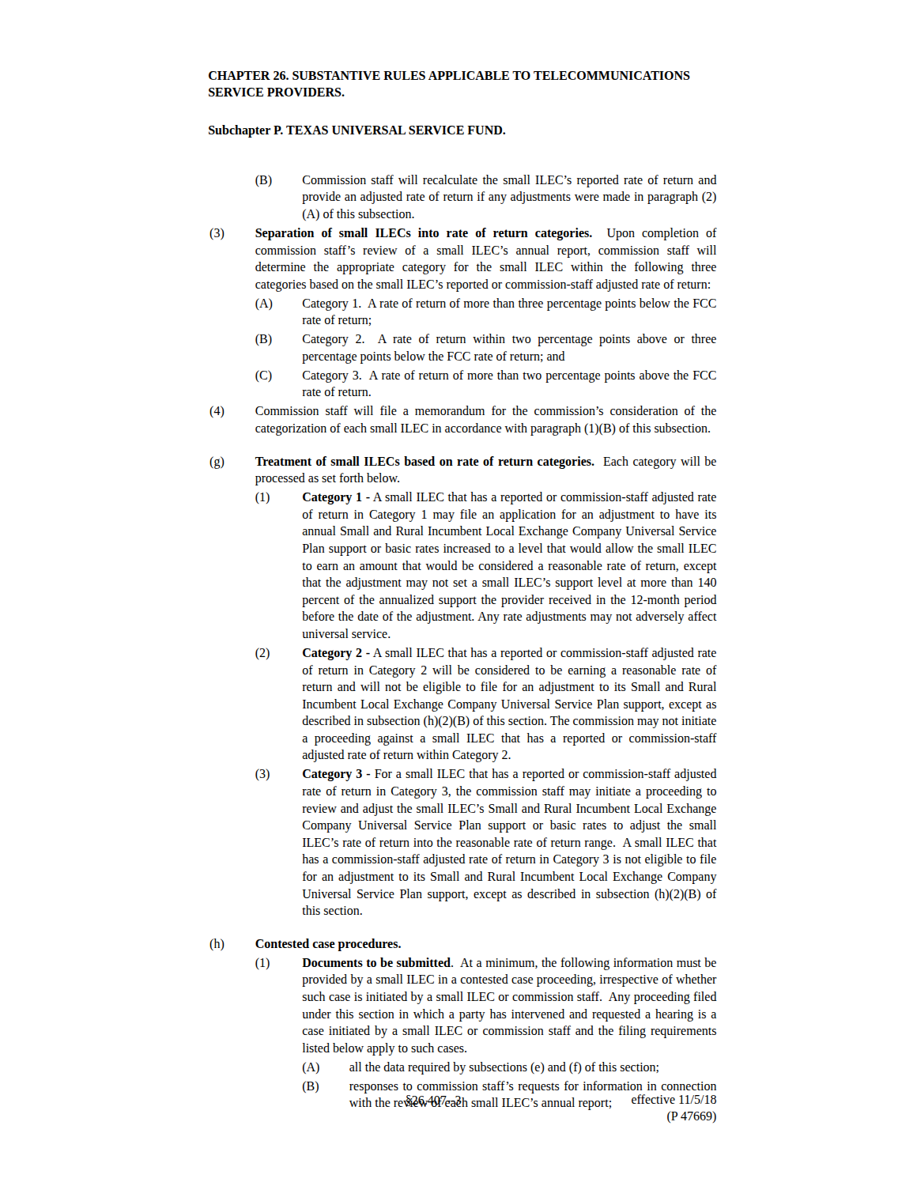CHAPTER 26. SUBSTANTIVE RULES APPLICABLE TO TELECOMMUNICATIONS SERVICE PROVIDERS.
Subchapter P. TEXAS UNIVERSAL SERVICE FUND.
(B)
Commission staff will recalculate the small ILEC’s reported rate of return and provide an adjusted rate of return if any adjustments were made in paragraph (2)(A) of this subsection.
(3)
Separation of small ILECs into rate of return categories. Upon completion of commission staff’s review of a small ILEC’s annual report, commission staff will determine the appropriate category for the small ILEC within the following three categories based on the small ILEC’s reported or commission-staff adjusted rate of return:
(A)
Category 1. A rate of return of more than three percentage points below the FCC rate of return;
(B)
Category 2. A rate of return within two percentage points above or three percentage points below the FCC rate of return; and
(C)
Category 3. A rate of return of more than two percentage points above the FCC rate of return.
(4)
Commission staff will file a memorandum for the commission’s consideration of the categorization of each small ILEC in accordance with paragraph (1)(B) of this subsection.
(g)
Treatment of small ILECs based on rate of return categories. Each category will be processed as set forth below.
(1)
Category 1 - A small ILEC that has a reported or commission-staff adjusted rate of return in Category 1 may file an application for an adjustment to have its annual Small and Rural Incumbent Local Exchange Company Universal Service Plan support or basic rates increased to a level that would allow the small ILEC to earn an amount that would be considered a reasonable rate of return, except that the adjustment may not set a small ILEC’s support level at more than 140 percent of the annualized support the provider received in the 12-month period before the date of the adjustment. Any rate adjustments may not adversely affect universal service.
(2)
Category 2 - A small ILEC that has a reported or commission-staff adjusted rate of return in Category 2 will be considered to be earning a reasonable rate of return and will not be eligible to file for an adjustment to its Small and Rural Incumbent Local Exchange Company Universal Service Plan support, except as described in subsection (h)(2)(B) of this section. The commission may not initiate a proceeding against a small ILEC that has a reported or commission-staff adjusted rate of return within Category 2.
(3)
Category 3 - For a small ILEC that has a reported or commission-staff adjusted rate of return in Category 3, the commission staff may initiate a proceeding to review and adjust the small ILEC’s Small and Rural Incumbent Local Exchange Company Universal Service Plan support or basic rates to adjust the small ILEC’s rate of return into the reasonable rate of return range. A small ILEC that has a commission-staff adjusted rate of return in Category 3 is not eligible to file for an adjustment to its Small and Rural Incumbent Local Exchange Company Universal Service Plan support, except as described in subsection (h)(2)(B) of this section.
(h)
Contested case procedures.
(1)
Documents to be submitted. At a minimum, the following information must be provided by a small ILEC in a contested case proceeding, irrespective of whether such case is initiated by a small ILEC or commission staff. Any proceeding filed under this section in which a party has intervened and requested a hearing is a case initiated by a small ILEC or commission staff and the filing requirements listed below apply to such cases.
(A)
all the data required by subsections (e) and (f) of this section;
(B)
responses to commission staff’s requests for information in connection with the review of each small ILEC’s annual report;
§26.407--3
effective 11/5/18
(P 47669)